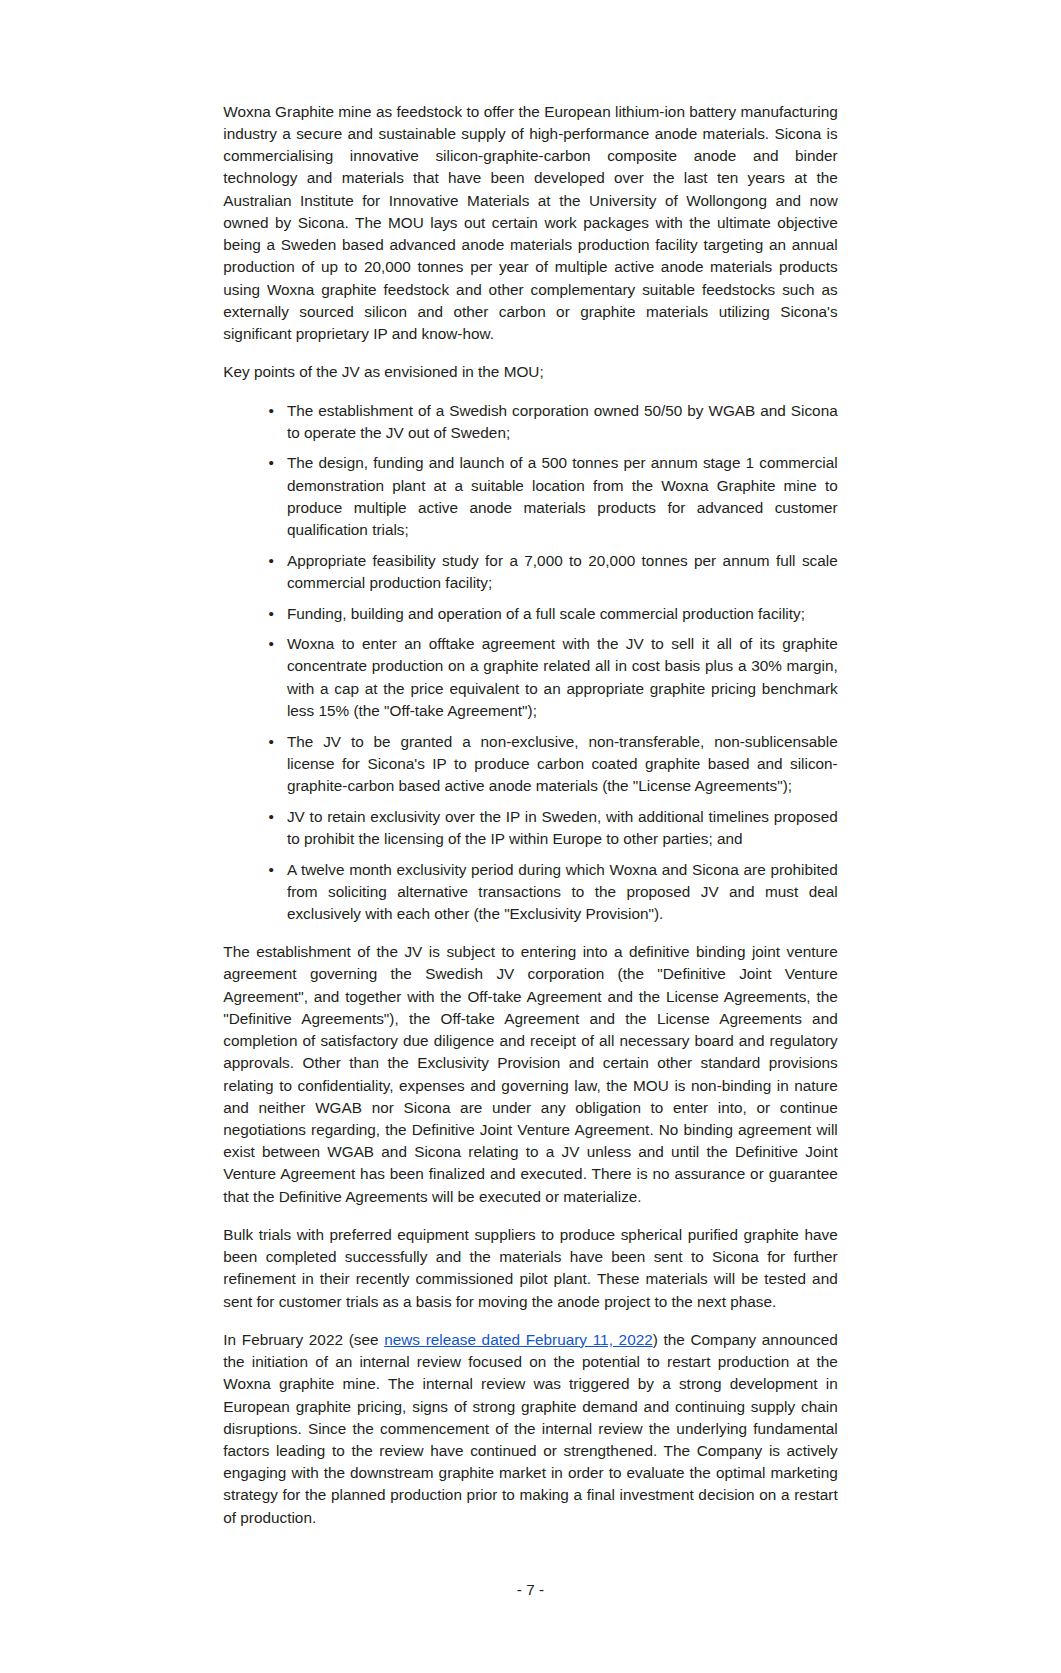Woxna Graphite mine as feedstock to offer the European lithium-ion battery manufacturing industry a secure and sustainable supply of high-performance anode materials. Sicona is commercialising innovative silicon-graphite-carbon composite anode and binder technology and materials that have been developed over the last ten years at the Australian Institute for Innovative Materials at the University of Wollongong and now owned by Sicona. The MOU lays out certain work packages with the ultimate objective being a Sweden based advanced anode materials production facility targeting an annual production of up to 20,000 tonnes per year of multiple active anode materials products using Woxna graphite feedstock and other complementary suitable feedstocks such as externally sourced silicon and other carbon or graphite materials utilizing Sicona's significant proprietary IP and know-how.
Key points of the JV as envisioned in the MOU;
The establishment of a Swedish corporation owned 50/50 by WGAB and Sicona to operate the JV out of Sweden;
The design, funding and launch of a 500 tonnes per annum stage 1 commercial demonstration plant at a suitable location from the Woxna Graphite mine to produce multiple active anode materials products for advanced customer qualification trials;
Appropriate feasibility study for a 7,000 to 20,000 tonnes per annum full scale commercial production facility;
Funding, building and operation of a full scale commercial production facility;
Woxna to enter an offtake agreement with the JV to sell it all of its graphite concentrate production on a graphite related all in cost basis plus a 30% margin, with a cap at the price equivalent to an appropriate graphite pricing benchmark less 15% (the "Off-take Agreement");
The JV to be granted a non-exclusive, non-transferable, non-sublicensable license for Sicona's IP to produce carbon coated graphite based and silicon-graphite-carbon based active anode materials (the "License Agreements");
JV to retain exclusivity over the IP in Sweden, with additional timelines proposed to prohibit the licensing of the IP within Europe to other parties; and
A twelve month exclusivity period during which Woxna and Sicona are prohibited from soliciting alternative transactions to the proposed JV and must deal exclusively with each other (the "Exclusivity Provision").
The establishment of the JV is subject to entering into a definitive binding joint venture agreement governing the Swedish JV corporation (the "Definitive Joint Venture Agreement", and together with the Off-take Agreement and the License Agreements, the "Definitive Agreements"), the Off-take Agreement and the License Agreements and completion of satisfactory due diligence and receipt of all necessary board and regulatory approvals. Other than the Exclusivity Provision and certain other standard provisions relating to confidentiality, expenses and governing law, the MOU is non-binding in nature and neither WGAB nor Sicona are under any obligation to enter into, or continue negotiations regarding, the Definitive Joint Venture Agreement. No binding agreement will exist between WGAB and Sicona relating to a JV unless and until the Definitive Joint Venture Agreement has been finalized and executed. There is no assurance or guarantee that the Definitive Agreements will be executed or materialize.
Bulk trials with preferred equipment suppliers to produce spherical purified graphite have been completed successfully and the materials have been sent to Sicona for further refinement in their recently commissioned pilot plant. These materials will be tested and sent for customer trials as a basis for moving the anode project to the next phase.
In February 2022 (see news release dated February 11, 2022) the Company announced the initiation of an internal review focused on the potential to restart production at the Woxna graphite mine. The internal review was triggered by a strong development in European graphite pricing, signs of strong graphite demand and continuing supply chain disruptions. Since the commencement of the internal review the underlying fundamental factors leading to the review have continued or strengthened. The Company is actively engaging with the downstream graphite market in order to evaluate the optimal marketing strategy for the planned production prior to making a final investment decision on a restart of production.
- 7 -